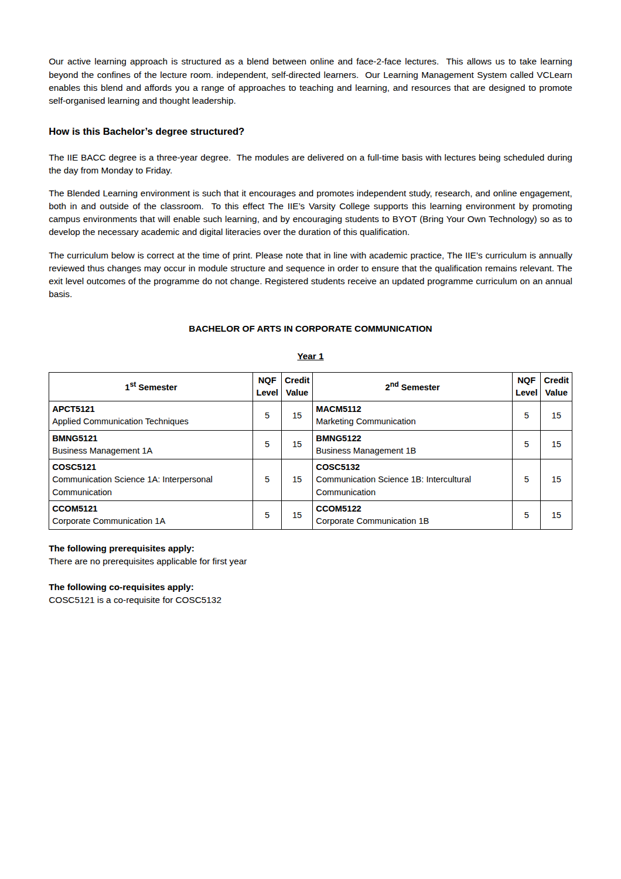Our active learning approach is structured as a blend between online and face-2-face lectures. This allows us to take learning beyond the confines of the lecture room. independent, self-directed learners. Our Learning Management System called VCLearn enables this blend and affords you a range of approaches to teaching and learning, and resources that are designed to promote self-organised learning and thought leadership.
How is this Bachelor’s degree structured?
The IIE BACC degree is a three-year degree. The modules are delivered on a full-time basis with lectures being scheduled during the day from Monday to Friday.
The Blended Learning environment is such that it encourages and promotes independent study, research, and online engagement, both in and outside of the classroom. To this effect The IIE’s Varsity College supports this learning environment by promoting campus environments that will enable such learning, and by encouraging students to BYOT (Bring Your Own Technology) so as to develop the necessary academic and digital literacies over the duration of this qualification.
The curriculum below is correct at the time of print. Please note that in line with academic practice, The IIE’s curriculum is annually reviewed thus changes may occur in module structure and sequence in order to ensure that the qualification remains relevant. The exit level outcomes of the programme do not change. Registered students receive an updated programme curriculum on an annual basis.
BACHELOR OF ARTS IN CORPORATE COMMUNICATION
Year 1
| 1 st Semester | NQF Level | Credit Value | 2 nd Semester | NQF Level | Credit Value |
| --- | --- | --- | --- | --- | --- |
| APCT5121 Applied Communication Techniques | 5 | 15 | MACM5112 Marketing Communication | 5 | 15 |
| BMNG5121 Business Management 1A | 5 | 15 | BMNG5122 Business Management 1B | 5 | 15 |
| COSC5121 Communication Science 1A: Interpersonal Communication | 5 | 15 | COSC5132 Communication Science 1B: Intercultural Communication | 5 | 15 |
| CCOM5121 Corporate Communication 1A | 5 | 15 | CCOM5122 Corporate Communication 1B | 5 | 15 |
The following prerequisites apply:
There are no prerequisites applicable for first year
The following co-requisites apply:
COSC5121 is a co-requisite for COSC5132